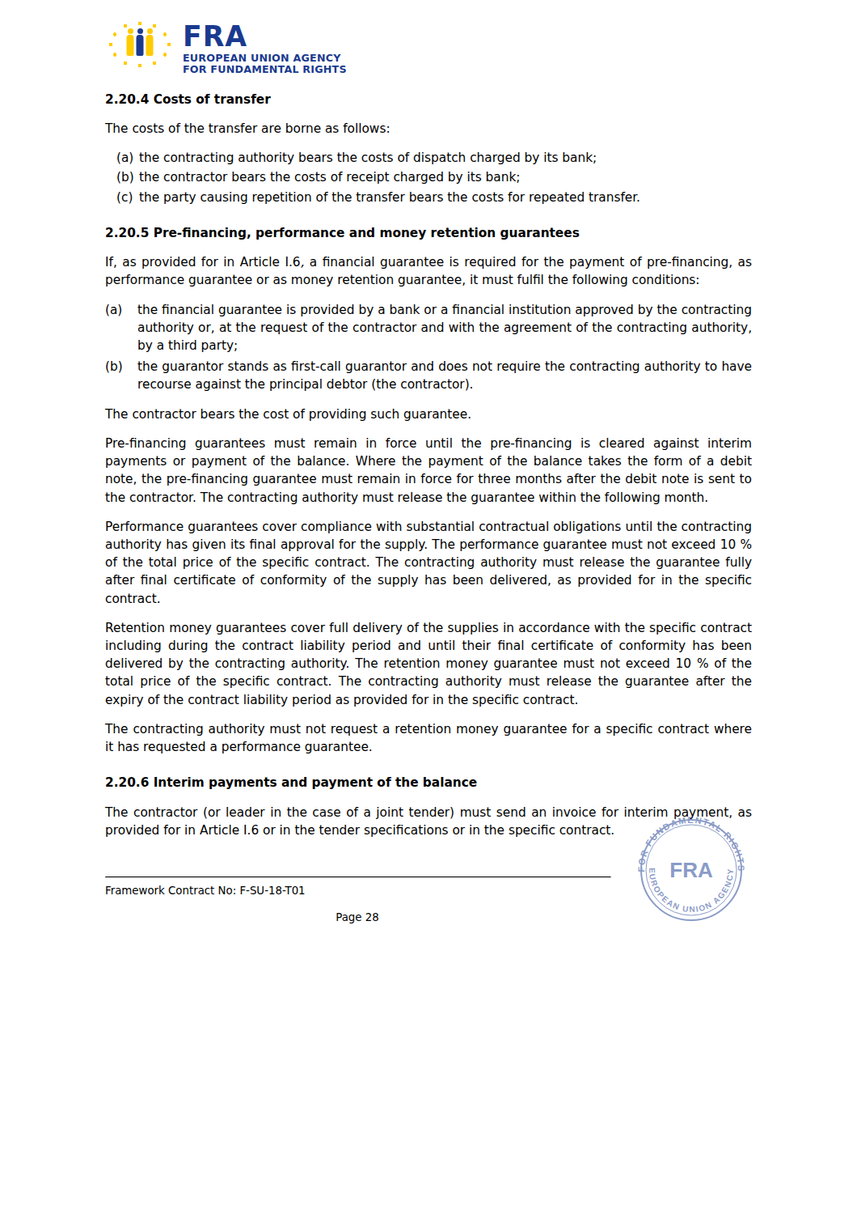FRA EUROPEAN UNION AGENCY
FOR FUNDAMENTAL RIGHTS
2.20.4 Costs of transfer
The costs of the transfer are borne as follows:
(a) the contracting authority bears the costs of dispatch charged by its bank;
(b) the contractor bears the costs of receipt charged by its bank;
(c) the party causing repetition of the transfer bears the costs for repeated transfer.
2.20.5 Pre-financing, performance and money retention guarantees
If, as provided for in Article I.6, a financial guarantee is required for the payment of pre-financing, as performance guarantee or as money retention guarantee, it must fulfil the following conditions:
(a) the financial guarantee is provided by a bank or a financial institution approved by the contracting authority or, at the request of the contractor and with the agreement of the contracting authority, by a third party;
(b) the guarantor stands as first-call guarantor and does not require the contracting authority to have recourse against the principal debtor (the contractor).
The contractor bears the cost of providing such guarantee.
Pre-financing guarantees must remain in force until the pre-financing is cleared against interim payments or payment of the balance. Where the payment of the balance takes the form of a debit note, the pre-financing guarantee must remain in force for three months after the debit note is sent to the contractor. The contracting authority must release the guarantee within the following month.
Performance guarantees cover compliance with substantial contractual obligations until the contracting authority has given its final approval for the supply. The performance guarantee must not exceed 10 % of the total price of the specific contract. The contracting authority must release the guarantee fully after final certificate of conformity of the supply has been delivered, as provided for in the specific contract.
Retention money guarantees cover full delivery of the supplies in accordance with the specific contract including during the contract liability period and until their final certificate of conformity has been delivered by the contracting authority. The retention money guarantee must not exceed 10 % of the total price of the specific contract. The contracting authority must release the guarantee after the expiry of the contract liability period as provided for in the specific contract.
The contracting authority must not request a retention money guarantee for a specific contract where it has requested a performance guarantee.
2.20.6 Interim payments and payment of the balance
The contractor (or leader in the case of a joint tender) must send an invoice for interim payment, as provided for in Article I.6 or in the tender specifications or in the specific contract.
Framework Contract No: F-SU-18-T01
Page 28
FOR FUNDAMENTAL RIGHTS EUROPEAN UNION AGENCY FRA